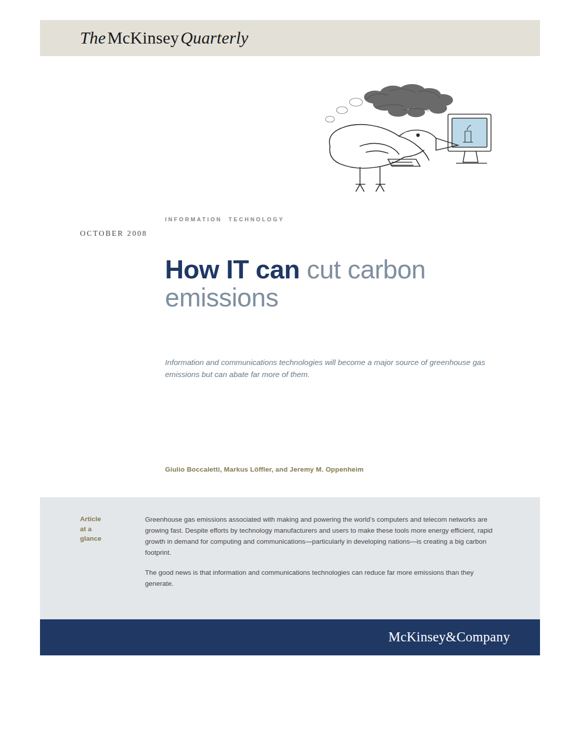The McKinsey Quarterly
Information Technology
OCTOBER 2008
How IT can cut carbon emissions
Information and communications technologies will become a major source of greenhouse gas emissions but can abate far more of them.
Giulio Boccaletti, Markus Löffler, and Jeremy M. Oppenheim
Article
at a
glance
Greenhouse gas emissions associated with making and powering the world’s computers and telecom networks are growing fast. Despite efforts by technology manufacturers and users to make these tools more energy efficient, rapid growth in demand for computing and communications—particularly in developing nations—is creating a big carbon footprint.
The good news is that information and communications technologies can reduce far more emissions than they generate.
McKinsey&Company